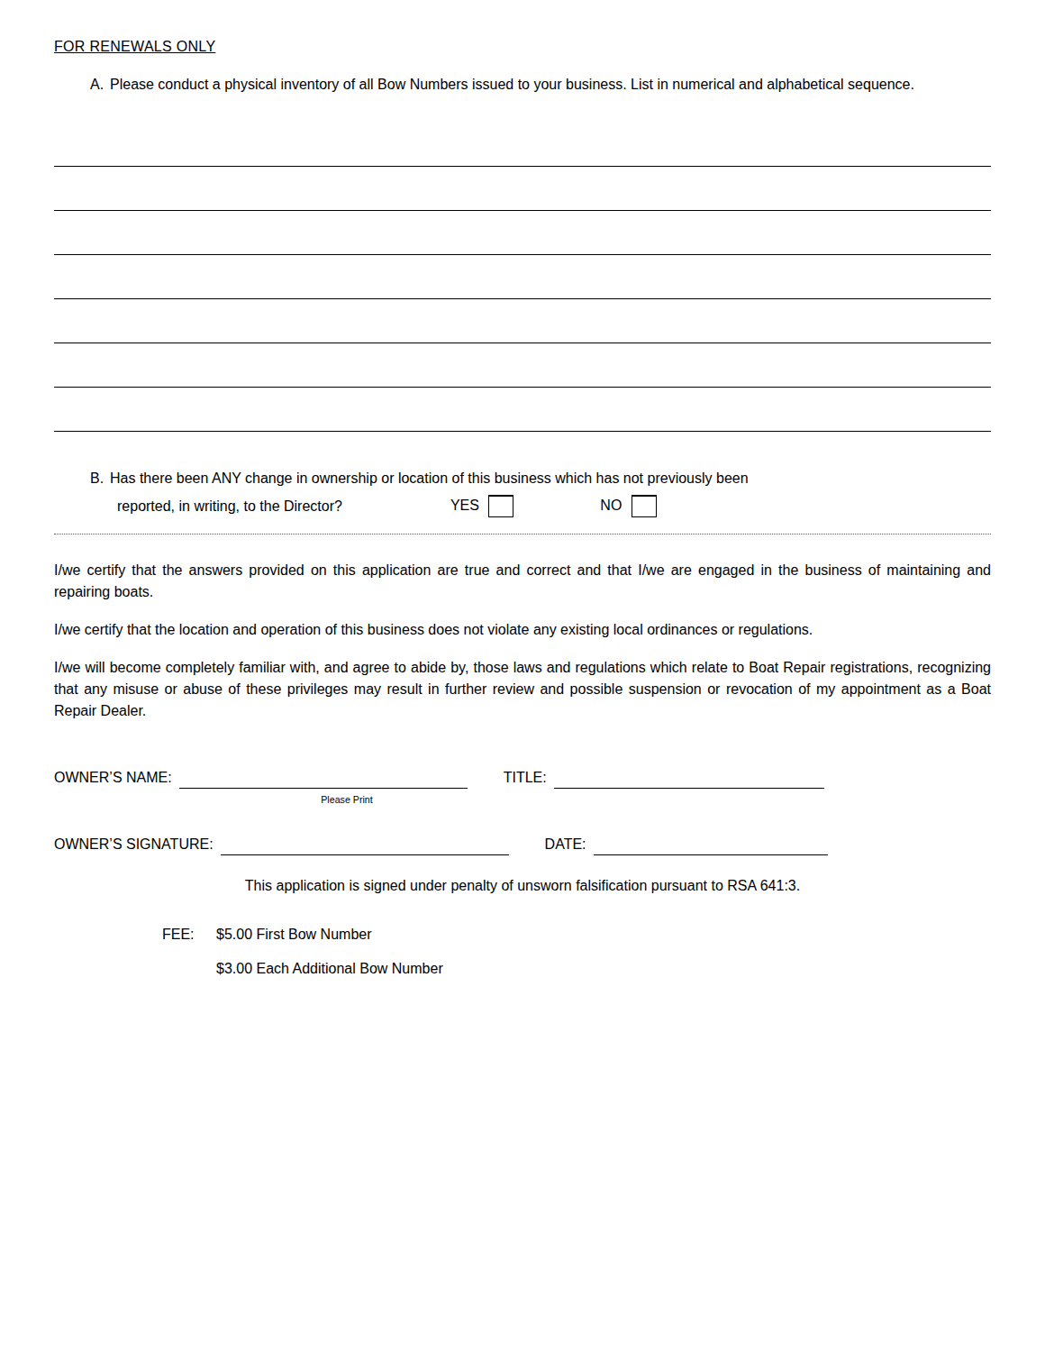FOR RENEWALS ONLY
A. Please conduct a physical inventory of all Bow Numbers issued to your business. List in numerical and alphabetical sequence.
B. Has there been ANY change in ownership or location of this business which has not previously been
reported, in writing, to the Director? YES NO
I/we certify that the answers provided on this application are true and correct and that I/we are engaged in the business of maintaining and repairing boats.
I/we certify that the location and operation of this business does not violate any existing local ordinances or regulations.
I/we will become completely familiar with, and agree to abide by, those laws and regulations which relate to Boat Repair registrations, recognizing that any misuse or abuse of these privileges may result in further review and possible suspension or revocation of my appointment as a Boat Repair Dealer.
OWNER’S NAME: TITLE:
Please Print
OWNER’S SIGNATURE: DATE:
This application is signed under penalty of unsworn falsification pursuant to RSA 641:3.
FEE:$5.00 First Bow Number
$3.00 Each Additional Bow Number